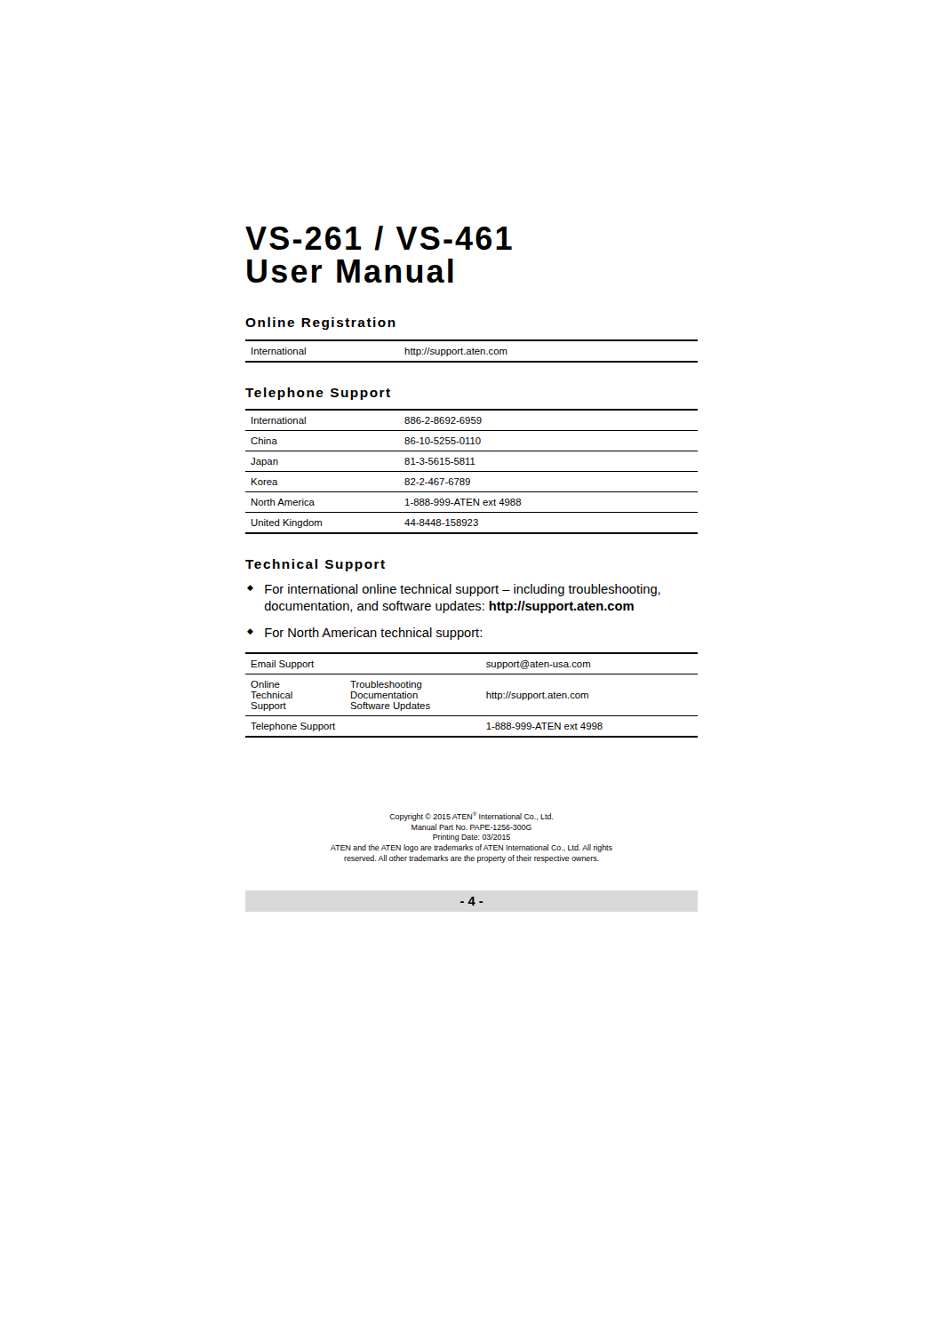VS-261 / VS-461
User Manual
Online Registration
| International | http://support.aten.com |
Telephone Support
| International | 886-2-8692-6959 |
| China | 86-10-5255-0110 |
| Japan | 81-3-5615-5811 |
| Korea | 82-2-467-6789 |
| North America | 1-888-999-ATEN ext 4988 |
| United Kingdom | 44-8448-158923 |
Technical Support
For international online technical support – including troubleshooting, documentation, and software updates: http://support.aten.com
For North American technical support:
| Email Support | | support@aten-usa.com |
| Online Technical Support | Troubleshooting Documentation Software Updates | http://support.aten.com |
| Telephone Support | | 1-888-999-ATEN ext 4998 |
Copyright © 2015 ATEN® International Co., Ltd.
Manual Part No. PAPE-1256-300G
Printing Date: 03/2015
ATEN and the ATEN logo are trademarks of ATEN International Co., Ltd. All rights
reserved. All other trademarks are the property of their respective owners.
- 4 -